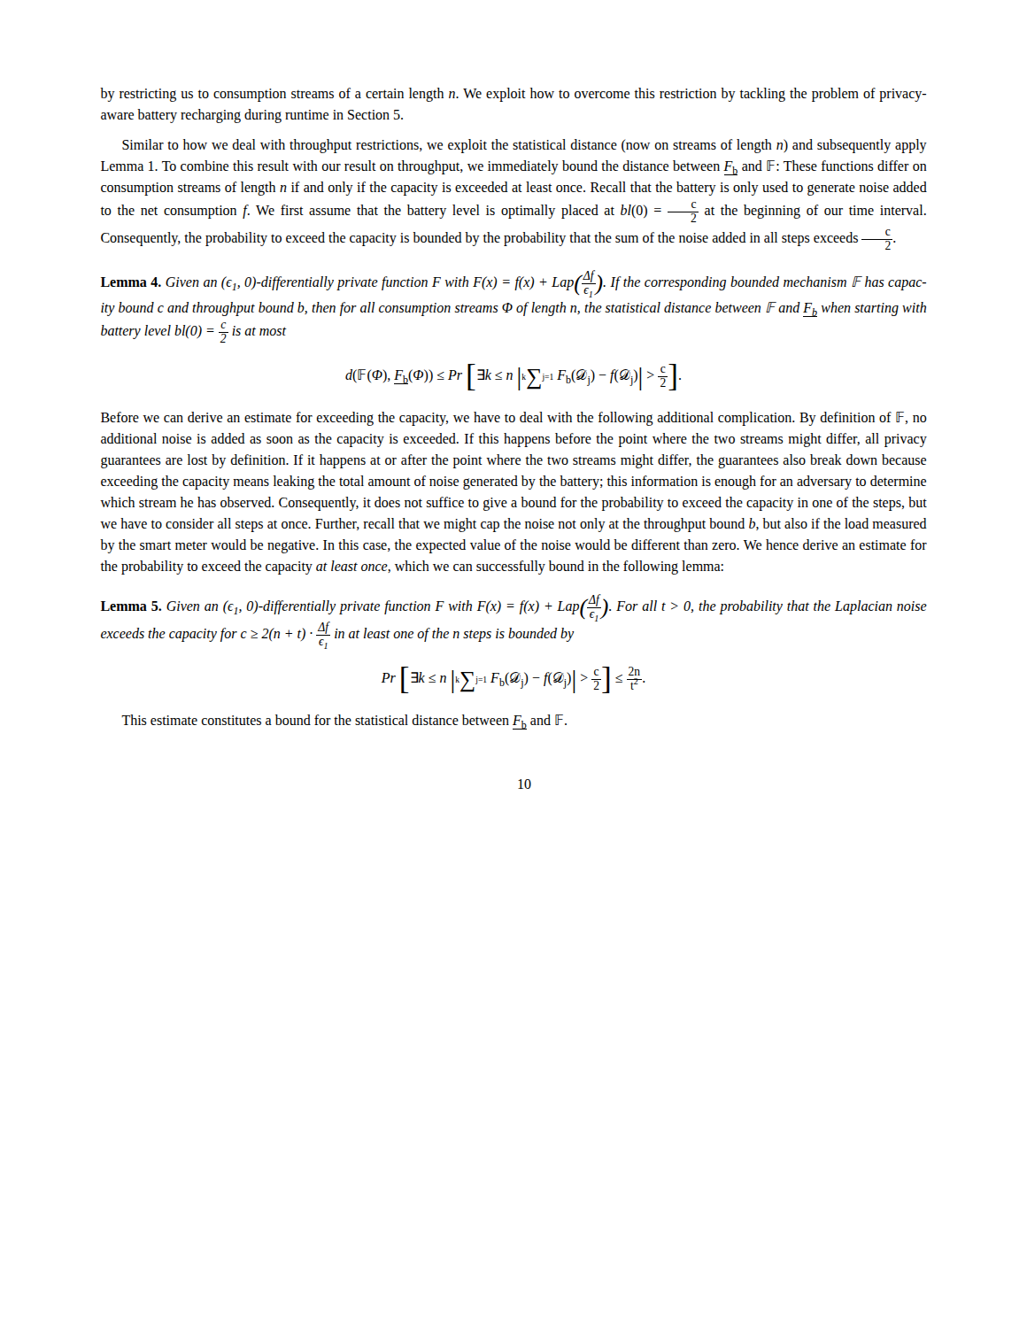by restricting us to consumption streams of a certain length n. We exploit how to overcome this restriction by tackling the problem of privacy-aware battery recharging during runtime in Section 5.
Similar to how we deal with throughput restrictions, we exploit the statistical distance (now on streams of length n) and subsequently apply Lemma 1. To combine this result with our result on throughput, we immediately bound the distance between Fb and 𝔽: These functions differ on consumption streams of length n if and only if the capacity is exceeded at least once. Recall that the battery is only used to generate noise added to the net consumption f. We first assume that the battery level is optimally placed at bl(0) = c 2 at the beginning of our time interval. Consequently, the probability to exceed the capacity is bounded by the probability that the sum of the noise added in all steps exceeds c 2.
Lemma 4. Given an (ϵ1, 0)-differentially private function F with F(x) = f(x) + Lap(Δf ϵ1). If the corresponding bounded mechanism 𝔽 has capacity bound c and throughput bound b, then for all consumption streams Φ of length n, the statistical distance between 𝔽 and Fb when starting with battery level bl(0) = c 2 is at most
d(𝔽(Φ), Fb(Φ)) ≤ Pr [∃k ≤ n |k∑j=1 Fb(𝒟j) − f(𝒟j)| > c 2].
Before we can derive an estimate for exceeding the capacity, we have to deal with the following additional complication. By definition of 𝔽, no additional noise is added as soon as the capacity is exceeded. If this happens before the point where the two streams might differ, all privacy guarantees are lost by definition. If it happens at or after the point where the two streams might differ, the guarantees also break down because exceeding the capacity means leaking the total amount of noise generated by the battery; this information is enough for an adversary to determine which stream he has observed. Consequently, it does not suffice to give a bound for the probability to exceed the capacity in one of the steps, but we have to consider all steps at once. Further, recall that we might cap the noise not only at the throughput bound b, but also if the load measured by the smart meter would be negative. In this case, the expected value of the noise would be different than zero. We hence derive an estimate for the probability to exceed the capacity at least once, which we can successfully bound in the following lemma:
Lemma 5. Given an (ϵ1, 0)-differentially private function F with F(x) = f(x) + Lap(Δf ϵ1). For all t > 0, the probability that the Laplacian noise exceeds the capacity for c ≥ 2(n + t) · Δf ϵ1 in at least one of the n steps is bounded by
Pr [∃k ≤ n |k∑j=1 Fb(𝒟j) − f(𝒟j)| > c 2] ≤ 2n t2.
This estimate constitutes a bound for the statistical distance between Fb and 𝔽.
10